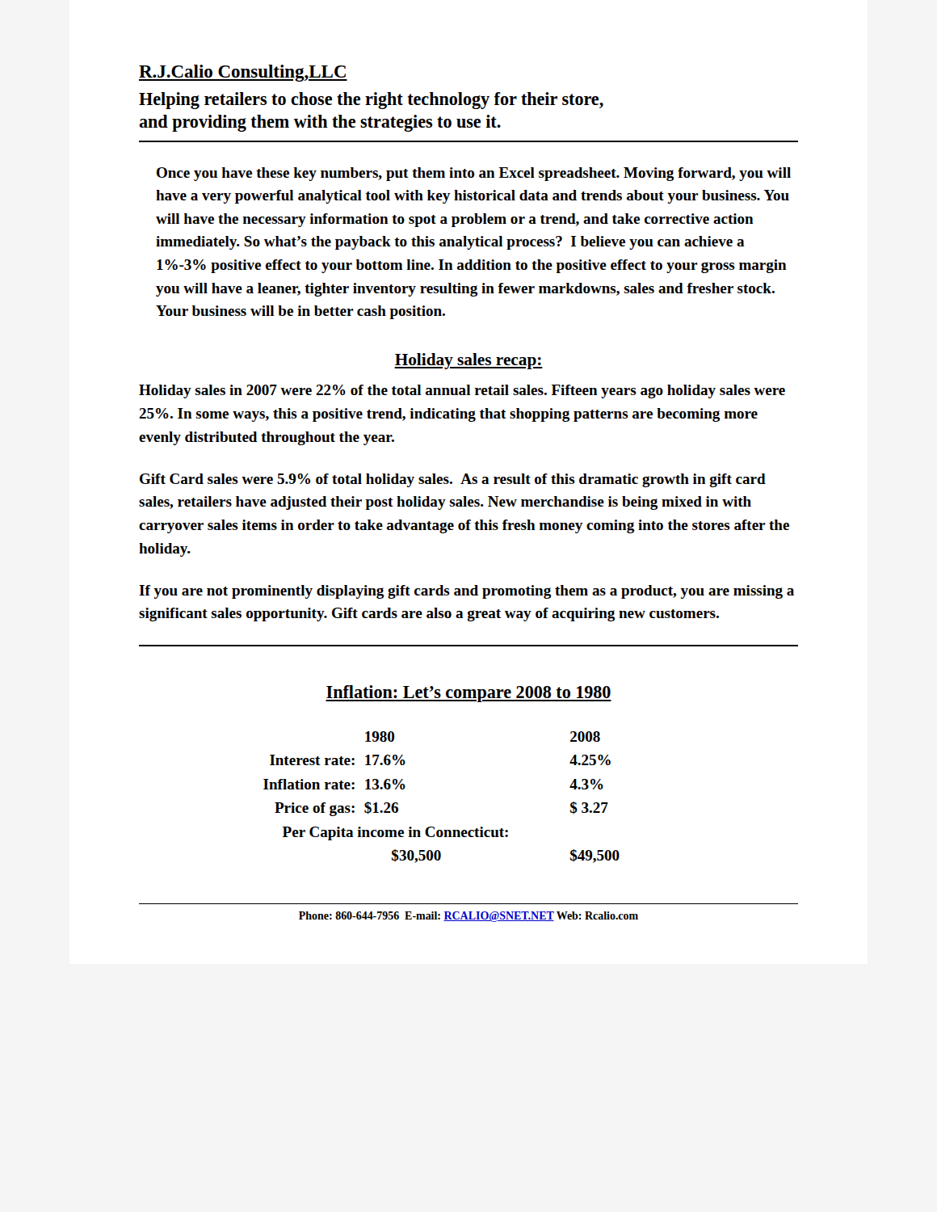R.J.Calio Consulting,LLC
Helping retailers to chose the right technology for their store,
and providing them with the strategies to use it.
Once you have these key numbers, put them into an Excel spreadsheet. Moving forward, you will have a very powerful analytical tool with key historical data and trends about your business. You will have the necessary information to spot a problem or a trend, and take corrective action immediately. So what’s the payback to this analytical process? I believe you can achieve a 1%-3% positive effect to your bottom line. In addition to the positive effect to your gross margin you will have a leaner, tighter inventory resulting in fewer markdowns, sales and fresher stock. Your business will be in better cash position.
Holiday sales recap:
Holiday sales in 2007 were 22% of the total annual retail sales. Fifteen years ago holiday sales were 25%. In some ways, this a positive trend, indicating that shopping patterns are becoming more evenly distributed throughout the year.
Gift Card sales were 5.9% of total holiday sales. As a result of this dramatic growth in gift card sales, retailers have adjusted their post holiday sales. New merchandise is being mixed in with carryover sales items in order to take advantage of this fresh money coming into the stores after the holiday.
If you are not prominently displaying gift cards and promoting them as a product, you are missing a significant sales opportunity. Gift cards are also a great way of acquiring new customers.
Inflation: Let’s compare 2008 to 1980
| | 1980 | 2008 |
| Interest rate: | 17.6% | 4.25% |
| Inflation rate: | 13.6% | 4.3% |
| Price of gas: | $1.26 | $ 3.27 |
| Per Capita income in Connecticut: |
| | $30,500 | $49,500 |
Phone: 860-644-7956 E-mail: RCALIO@SNET.NET Web: Rcalio.com